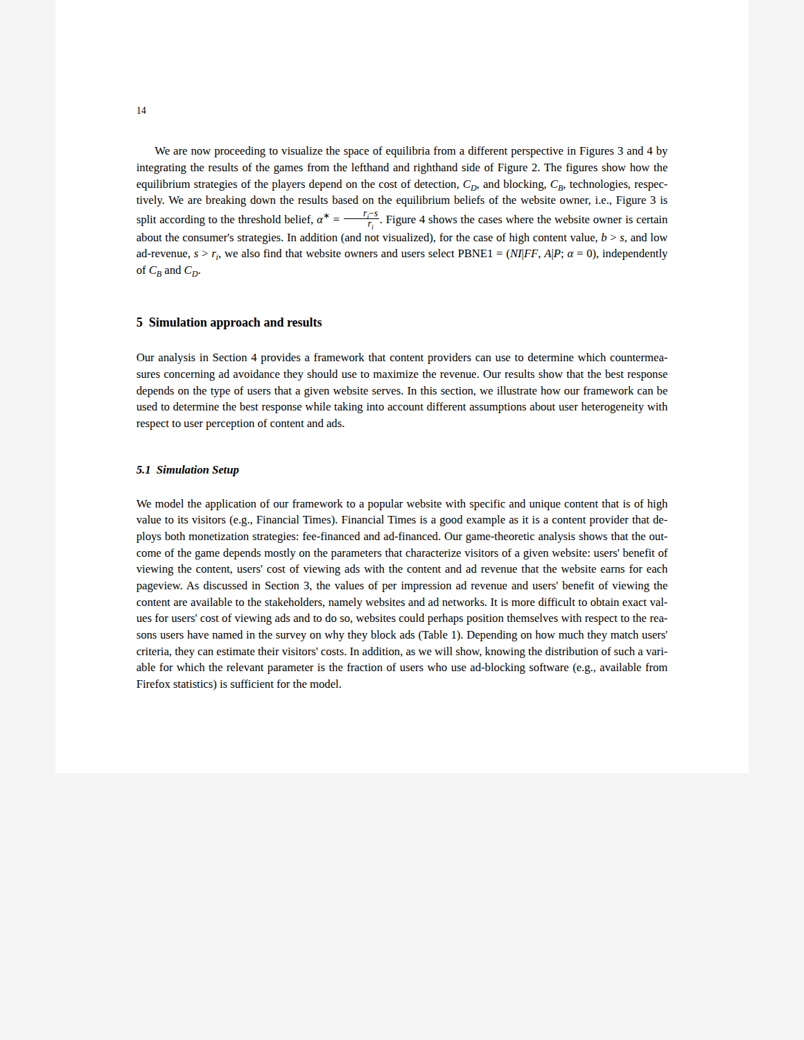14
We are now proceeding to visualize the space of equilibria from a different perspective in Figures 3 and 4 by integrating the results of the games from the lefthand and righthand side of Figure 2. The figures show how the equilibrium strategies of the players depend on the cost of detection, CD, and blocking, CB, technologies, respectively. We are breaking down the results based on the equilibrium beliefs of the website owner, i.e., Figure 3 is split according to the threshold belief, α∗ = ri−s ri. Figure 4 shows the cases where the website owner is certain about the consumer's strategies. In addition (and not visualized), for the case of high content value, b > s, and low ad-revenue, s > ri, we also find that website owners and users select PBNE1 = (NI|FF, A|P; α = 0), independently of CB and CD.
5 Simulation approach and results
Our analysis in Section 4 provides a framework that content providers can use to determine which countermeasures concerning ad avoidance they should use to maximize the revenue. Our results show that the best response depends on the type of users that a given website serves. In this section, we illustrate how our framework can be used to determine the best response while taking into account different assumptions about user heterogeneity with respect to user perception of content and ads.
5.1 Simulation Setup
We model the application of our framework to a popular website with specific and unique content that is of high value to its visitors (e.g., Financial Times). Financial Times is a good example as it is a content provider that deploys both monetization strategies: fee-financed and ad-financed. Our game-theoretic analysis shows that the outcome of the game depends mostly on the parameters that characterize visitors of a given website: users' benefit of viewing the content, users' cost of viewing ads with the content and ad revenue that the website earns for each pageview. As discussed in Section 3, the values of per impression ad revenue and users' benefit of viewing the content are available to the stakeholders, namely websites and ad networks. It is more difficult to obtain exact values for users' cost of viewing ads and to do so, websites could perhaps position themselves with respect to the reasons users have named in the survey on why they block ads (Table 1). Depending on how much they match users' criteria, they can estimate their visitors' costs. In addition, as we will show, knowing the distribution of such a variable for which the relevant parameter is the fraction of users who use ad-blocking software (e.g., available from Firefox statistics) is sufficient for the model.